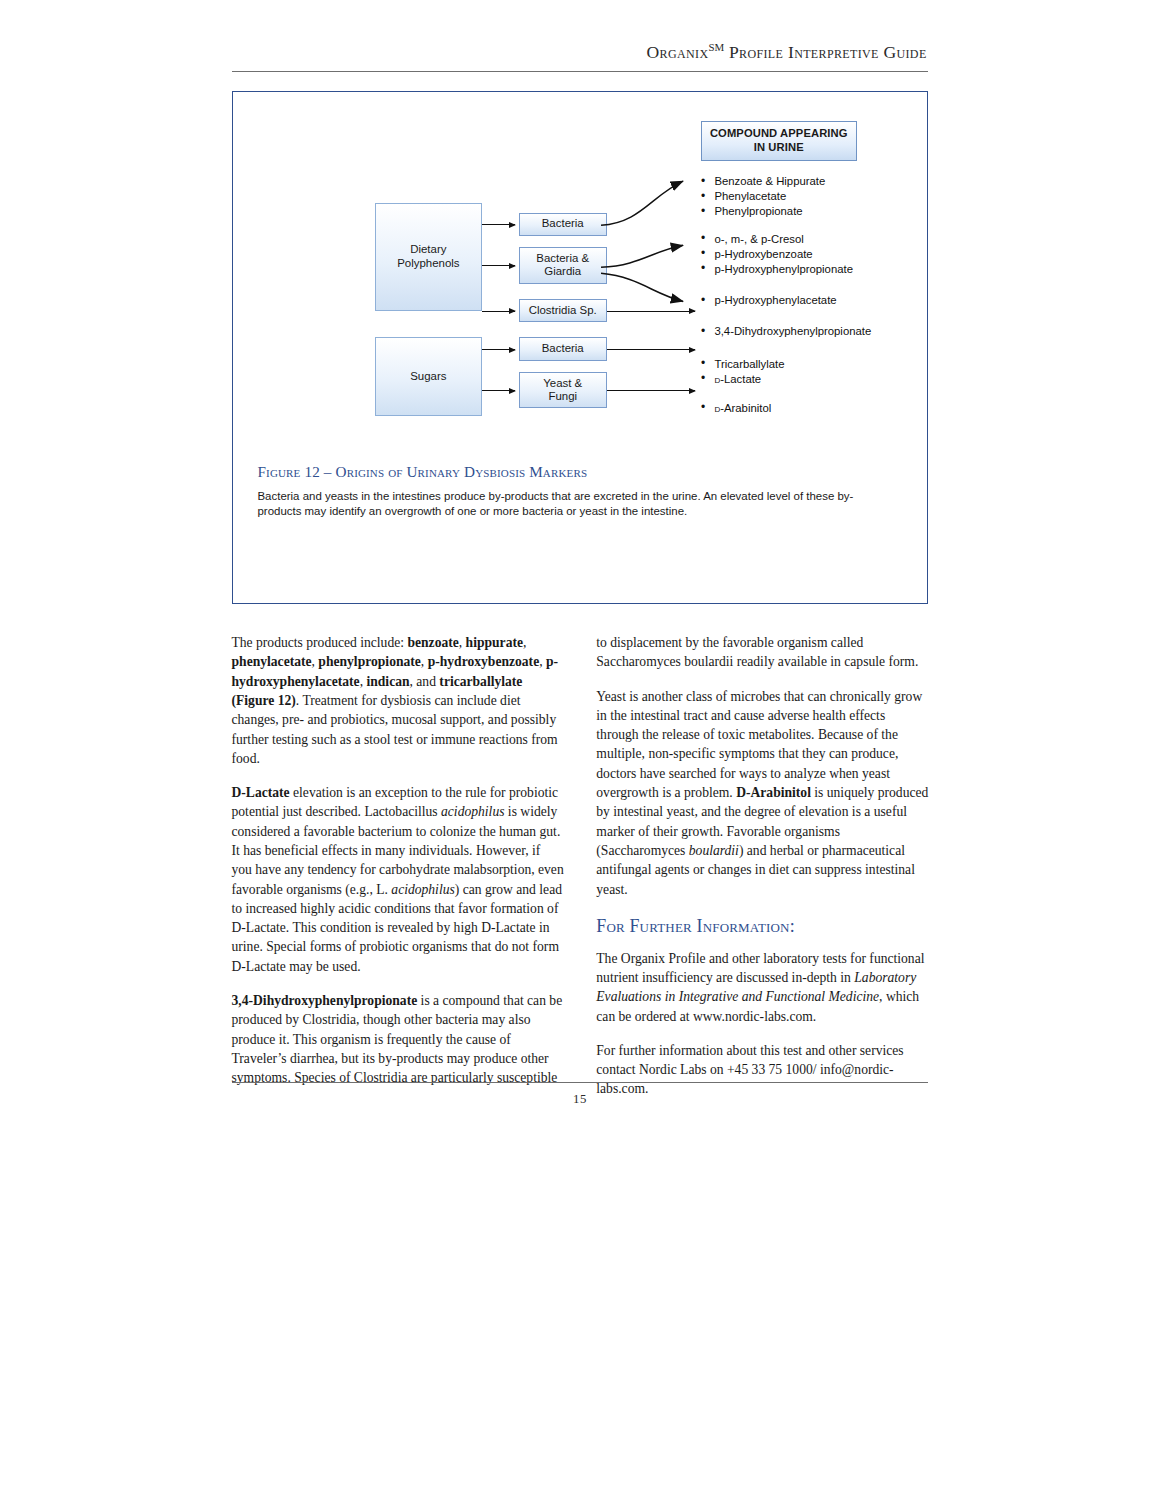OrganixSM Profile Interpretive Guide
Dietary
Polyphenols
Sugars
Bacteria
Bacteria &
Giardia
Clostridia Sp.
Bacteria
Yeast &
Fungi
COMPOUND APPEARING
IN URINE
Benzoate & Hippurate
Phenylacetate
Phenylpropionate
o-, m-, & p-Cresol
p-Hydroxybenzoate
p-Hydroxyphenylpropionate
p-Hydroxyphenylacetate
3,4-Dihydroxyphenylpropionate
Tricarballylate
d-Lactate
d-Arabinitol
Figure 12 – Origins of Urinary Dysbiosis Markers
Bacteria and yeasts in the intestines produce by-products that are excreted in the urine. An elevated level of these by-products may identify an overgrowth of one or more bacteria or yeast in the intestine.
The products produced include: benzoate, hippurate, phenylacetate, phenylpropionate, p-hydroxybenzoate, p-hydroxyphenylacetate, indican, and tricarballylate (Figure 12). Treatment for dysbiosis can include diet changes, pre- and probiotics, mucosal support, and possibly further testing such as a stool test or immune reactions from food.
D-Lactate elevation is an exception to the rule for probiotic potential just described. Lactobacillus acidophilus is widely considered a favorable bacterium to colonize the human gut. It has beneficial effects in many individuals. However, if you have any tendency for carbohydrate malabsorption, even favorable organisms (e.g., L. acidophilus) can grow and lead to increased highly acidic conditions that favor formation of D-Lactate. This condition is revealed by high D-Lactate in urine. Special forms of probiotic organisms that do not form D-Lactate may be used.
3,4-Dihydroxyphenylpropionate is a compound that can be produced by Clostridia, though other bacteria may also produce it. This organism is frequently the cause of Traveler’s diarrhea, but its by-products may produce other symptoms. Species of Clostridia are particularly susceptible to displacement by the favorable organism called Saccharomyces boulardii readily available in capsule form.
Yeast is another class of microbes that can chronically grow in the intestinal tract and cause adverse health effects through the release of toxic metabolites. Because of the multiple, non-specific symptoms that they can produce, doctors have searched for ways to analyze when yeast overgrowth is a problem. D-Arabinitol is uniquely produced by intestinal yeast, and the degree of elevation is a useful marker of their growth. Favorable organisms (Saccharomyces boulardii) and herbal or pharmaceutical antifungal agents or changes in diet can suppress intestinal yeast.
For Further Information:
The Organix Profile and other laboratory tests for functional nutrient insufficiency are discussed in-depth in Laboratory Evaluations in Integrative and Functional Medicine, which can be ordered at www.nordic-labs.com.
For further information about this test and other services contact Nordic Labs on +45 33 75 1000/ info@nordic-labs.com.
15